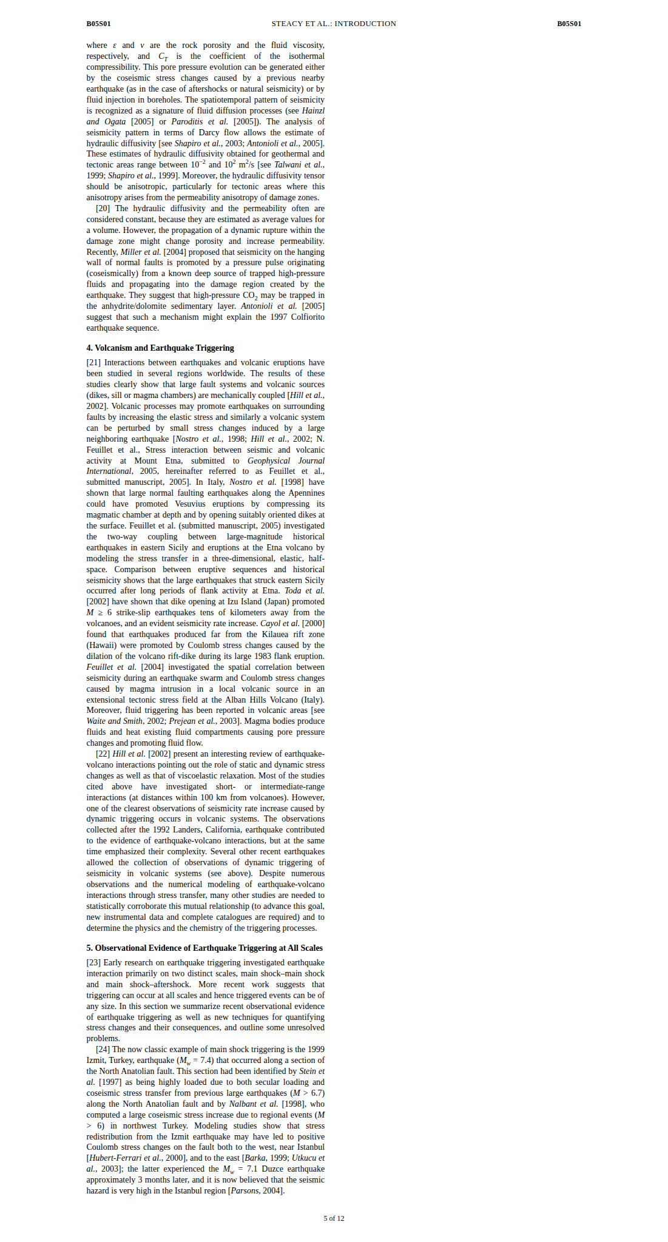B05S01 STEACY ET AL.: INTRODUCTION B05S01
where ε and ν are the rock porosity and the fluid viscosity, respectively, and CT is the coefficient of the isothermal compressibility. This pore pressure evolution can be generated either by the coseismic stress changes caused by a previous nearby earthquake (as in the case of aftershocks or natural seismicity) or by fluid injection in boreholes. The spatiotemporal pattern of seismicity is recognized as a signature of fluid diffusion processes (see Hainzl and Ogata [2005] or Paroditis et al. [2005]). The analysis of seismicity pattern in terms of Darcy flow allows the estimate of hydraulic diffusivity [see Shapiro et al., 2003; Antonioli et al., 2005]. These estimates of hydraulic diffusivity obtained for geothermal and tectonic areas range between 10−2 and 102 m2/s [see Talwani et al., 1999; Shapiro et al., 1999]. Moreover, the hydraulic diffusivity tensor should be anisotropic, particularly for tectonic areas where this anisotropy arises from the permeability anisotropy of damage zones.
[20] The hydraulic diffusivity and the permeability often are considered constant, because they are estimated as average values for a volume. However, the propagation of a dynamic rupture within the damage zone might change porosity and increase permeability. Recently, Miller et al. [2004] proposed that seismicity on the hanging wall of normal faults is promoted by a pressure pulse originating (coseismically) from a known deep source of trapped high-pressure fluids and propagating into the damage region created by the earthquake. They suggest that high-pressure CO2 may be trapped in the anhydrite/dolomite sedimentary layer. Antonioli et al. [2005] suggest that such a mechanism might explain the 1997 Colfiorito earthquake sequence.
4. Volcanism and Earthquake Triggering
[21] Interactions between earthquakes and volcanic eruptions have been studied in several regions worldwide. The results of these studies clearly show that large fault systems and volcanic sources (dikes, sill or magma chambers) are mechanically coupled [Hill et al., 2002]. Volcanic processes may promote earthquakes on surrounding faults by increasing the elastic stress and similarly a volcanic system can be perturbed by small stress changes induced by a large neighboring earthquake [Nostro et al., 1998; Hill et al., 2002; N. Feuillet et al., Stress interaction between seismic and volcanic activity at Mount Etna, submitted to Geophysical Journal International, 2005, hereinafter referred to as Feuillet et al., submitted manuscript, 2005]. In Italy, Nostro et al. [1998] have shown that large normal faulting earthquakes along the Apennines could have promoted Vesuvius eruptions by compressing its magmatic chamber at depth and by opening suitably oriented dikes at the surface. Feuillet et al. (submitted manuscript, 2005) investigated the two-way coupling between large-magnitude historical earthquakes in eastern Sicily and eruptions at the Etna volcano by modeling the stress transfer in a three-dimensional, elastic, half-space. Comparison between eruptive sequences and historical seismicity shows that the large earthquakes that struck eastern Sicily occurred after long periods of flank activity at Etna. Toda et al. [2002] have shown that dike opening at Izu Island (Japan) promoted M ≥ 6 strike-slip earthquakes tens of kilometers away from the volcanoes, and an evident seismicity rate increase. Cayol et al. [2000] found that earthquakes produced far from the Kilauea rift zone (Hawaii) were promoted by Coulomb stress changes caused by the dilation of the volcano rift-dike during its large 1983 flank eruption. Feuillet et al. [2004] investigated the spatial correlation between seismicity during an earthquake swarm and Coulomb stress changes caused by magma intrusion in a local volcanic source in an extensional tectonic stress field at the Alban Hills Volcano (Italy). Moreover, fluid triggering has been reported in volcanic areas [see Waite and Smith, 2002; Prejean et al., 2003]. Magma bodies produce fluids and heat existing fluid compartments causing pore pressure changes and promoting fluid flow.
[22] Hill et al. [2002] present an interesting review of earthquake-volcano interactions pointing out the role of static and dynamic stress changes as well as that of viscoelastic relaxation. Most of the studies cited above have investigated short- or intermediate-range interactions (at distances within 100 km from volcanoes). However, one of the clearest observations of seismicity rate increase caused by dynamic triggering occurs in volcanic systems. The observations collected after the 1992 Landers, California, earthquake contributed to the evidence of earthquake-volcano interactions, but at the same time emphasized their complexity. Several other recent earthquakes allowed the collection of observations of dynamic triggering of seismicity in volcanic systems (see above). Despite numerous observations and the numerical modeling of earthquake-volcano interactions through stress transfer, many other studies are needed to statistically corroborate this mutual relationship (to advance this goal, new instrumental data and complete catalogues are required) and to determine the physics and the chemistry of the triggering processes.
5. Observational Evidence of Earthquake Triggering at All Scales
[23] Early research on earthquake triggering investigated earthquake interaction primarily on two distinct scales, main shock–main shock and main shock–aftershock. More recent work suggests that triggering can occur at all scales and hence triggered events can be of any size. In this section we summarize recent observational evidence of earthquake triggering as well as new techniques for quantifying stress changes and their consequences, and outline some unresolved problems.
[24] The now classic example of main shock triggering is the 1999 Izmit, Turkey, earthquake (Mw = 7.4) that occurred along a section of the North Anatolian fault. This section had been identified by Stein et al. [1997] as being highly loaded due to both secular loading and coseismic stress transfer from previous large earthquakes (M > 6.7) along the North Anatolian fault and by Nalbant et al. [1998], who computed a large coseismic stress increase due to regional events (M > 6) in northwest Turkey. Modeling studies show that stress redistribution from the Izmit earthquake may have led to positive Coulomb stress changes on the fault both to the west, near Istanbul [Hubert-Ferrari et al., 2000], and to the east [Barka, 1999; Utkucu et al., 2003]; the latter experienced the Mw = 7.1 Duzce earthquake approximately 3 months later, and it is now believed that the seismic hazard is very high in the Istanbul region [Parsons, 2004].
5 of 12